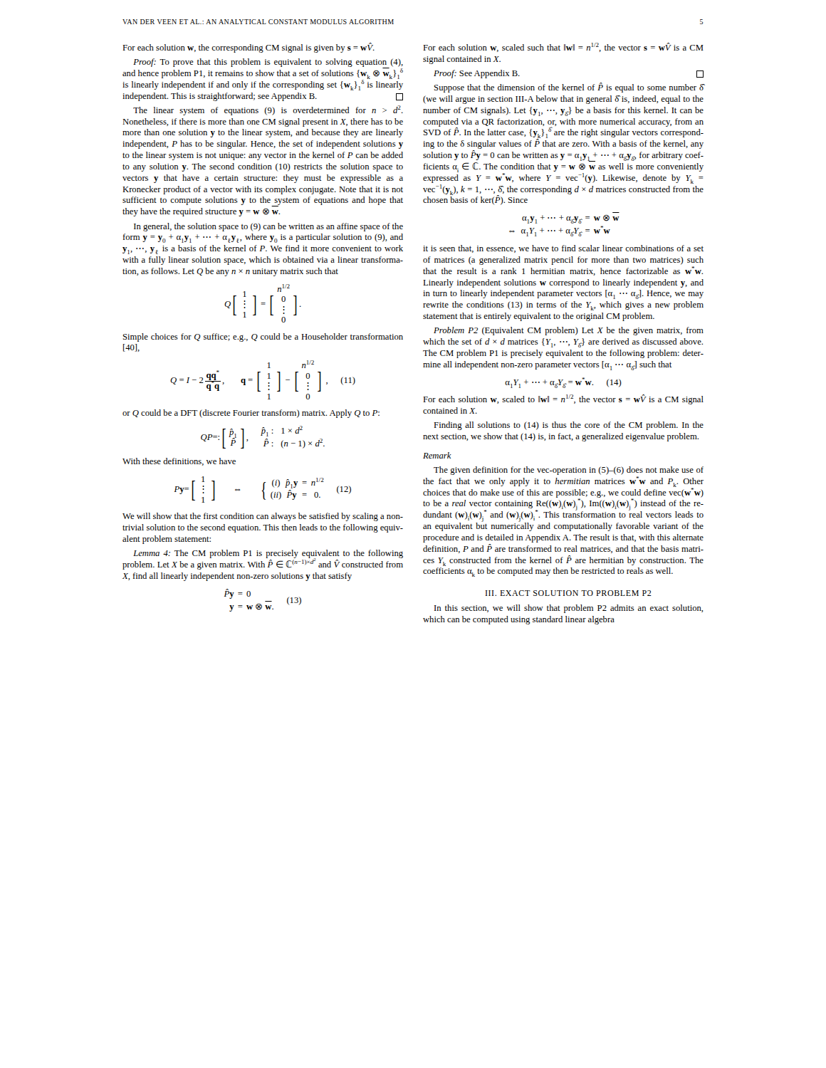van der Veen et al.: An Analytical Constant Modulus Algorithm 5
For each solution w, the corresponding CM signal is given by s = wV̂.
Proof: To prove that this problem is equivalent to solving equation (4), and hence problem P1, it remains to show that a set of solutions {wk ⊗ wk}1δ is linearly independent if and only if the corresponding set {wk}1δ is linearly independent. This is straightforward; see Appendix B.
The linear system of equations (9) is overdetermined for n > d2. Nonetheless, if there is more than one CM signal present in X, there has to be more than one solution y to the linear system, and because they are linearly independent, P has to be singular. Hence, the set of independent solutions y to the linear system is not unique: any vector in the kernel of P can be added to any solution y. The second condition (10) restricts the solution space to vectors y that have a certain structure: they must be expressible as a Kronecker product of a vector with its complex conjugate. Note that it is not sufficient to compute solutions y to the system of equations and hope that they have the required structure y = w ⊗ w.
In general, the solution space to (9) can be written as an affine space of the form y = y0 + α1y1 + ⋯ + αℓyℓ, where y0 is a particular solution to (9), and y1, ⋯, yℓ is a basis of the kernel of P. We find it more convenient to work with a fully linear solution space, which is obtained via a linear transformation, as follows. Let Q be any n × n unitary matrix such that
Q [ 1 ⋮ 1 ] = [ n1/2 0 ⋮ 0 ] .
Simple choices for Q suffice; e.g., Q could be a Householder transformation [40],
Q = I − 2qq*q*q, q = [ 1 1 ⋮ 1 ] − [ n1/2 0 ⋮ 0 ] , (11)
or Q could be a DFT (discrete Fourier transform) matrix. Apply Q to P:
QP =: [ p̂1 P̂ ] , p̂1 : 1 × d2 P̂ : (n − 1) × d2.
With these definitions, we have
Py = [ 1 ⋮ 1 ] ⇔ { (i) p̂1y=n1/2 (ii) P̂y=0. (12)
We will show that the first condition can always be satisfied by scaling a non-trivial solution to the second equation. This then leads to the following equivalent problem statement:
Lemma 4: The CM problem P1 is precisely equivalent to the following problem. Let X be a given matrix. With P̂ ∈ ℂ(n−1)×d2 and V̂ constructed from X, find all linearly independent non-zero solutions y that satisfy
P̂y=0 y=w ⊗ w. (13)
For each solution w, scaled such that ‖w‖ = n1/2, the vector s = wV̂ is a CM signal contained in X.
Proof: See Appendix B.
Suppose that the dimension of the kernel of P̂ is equal to some number δ̂ (we will argue in section III-A below that in general δ̂ is, indeed, equal to the number of CM signals). Let {y1, ⋯, yδ̂} be a basis for this kernel. It can be computed via a QR factorization, or, with more numerical accuracy, from an SVD of P̂. In the latter case, {yk}1δ̂ are the right singular vectors corresponding to the δ singular values of P̂ that are zero. With a basis of the kernel, any solution y to P̂y = 0 can be written as y = α1y1 + ⋯ + αδ̂yδ̂, for arbitrary coefficients αi ∈ ℂ. The condition that y = w ⊗ w as well is more conveniently expressed as Y = w*w, where Y = vec−1(y). Likewise, denote by Yk = vec−1(yk), k = 1, ⋯, δ̂, the corresponding d × d matrices constructed from the chosen basis of ker(P̂). Since
α1y1 + ⋯ + αδ̂yδ̂=w ⊗ w ⇔ α1Y1 + ⋯ + αδ̂Yδ̂=w*w
it is seen that, in essence, we have to find scalar linear combinations of a set of matrices (a generalized matrix pencil for more than two matrices) such that the result is a rank 1 hermitian matrix, hence factorizable as w*w. Linearly independent solutions w correspond to linearly independent y, and in turn to linearly independent parameter vectors [α1 ⋯ αδ̂]. Hence, we may rewrite the conditions (13) in terms of the Yk, which gives a new problem statement that is entirely equivalent to the original CM problem.
Problem P2 (Equivalent CM problem) Let X be the given matrix, from which the set of d × d matrices {Y1, ⋯, Yδ̂} are derived as discussed above. The CM problem P1 is precisely equivalent to the following problem: determine all independent non-zero parameter vectors [α1 ⋯ αδ̂] such that
α1Y1 + ⋯ + αδ̂Yδ̂ = w*w. (14)
For each solution w, scaled to ‖w‖ = n1/2, the vector s = wV̂ is a CM signal contained in X.
Finding all solutions to (14) is thus the core of the CM problem. In the next section, we show that (14) is, in fact, a generalized eigenvalue problem.
Remark
The given definition for the vec-operation in (5)–(6) does not make use of the fact that we only apply it to hermitian matrices w*w and Pk. Other choices that do make use of this are possible; e.g., we could define vec(w*w) to be a real vector containing Re((w)i(w)j*), Im((w)i(w)j*) instead of the redundant (w)i(w)j* and (w)j(w)i*. This transformation to real vectors leads to an equivalent but numerically and computationally favorable variant of the procedure and is detailed in Appendix A. The result is that, with this alternate definition, P and P̂ are transformed to real matrices, and that the basis matrices Yk constructed from the kernel of P̂ are hermitian by construction. The coefficients αk to be computed may then be restricted to reals as well.
III. Exact Solution to Problem P2
In this section, we will show that problem P2 admits an exact solution, which can be computed using standard linear algebra